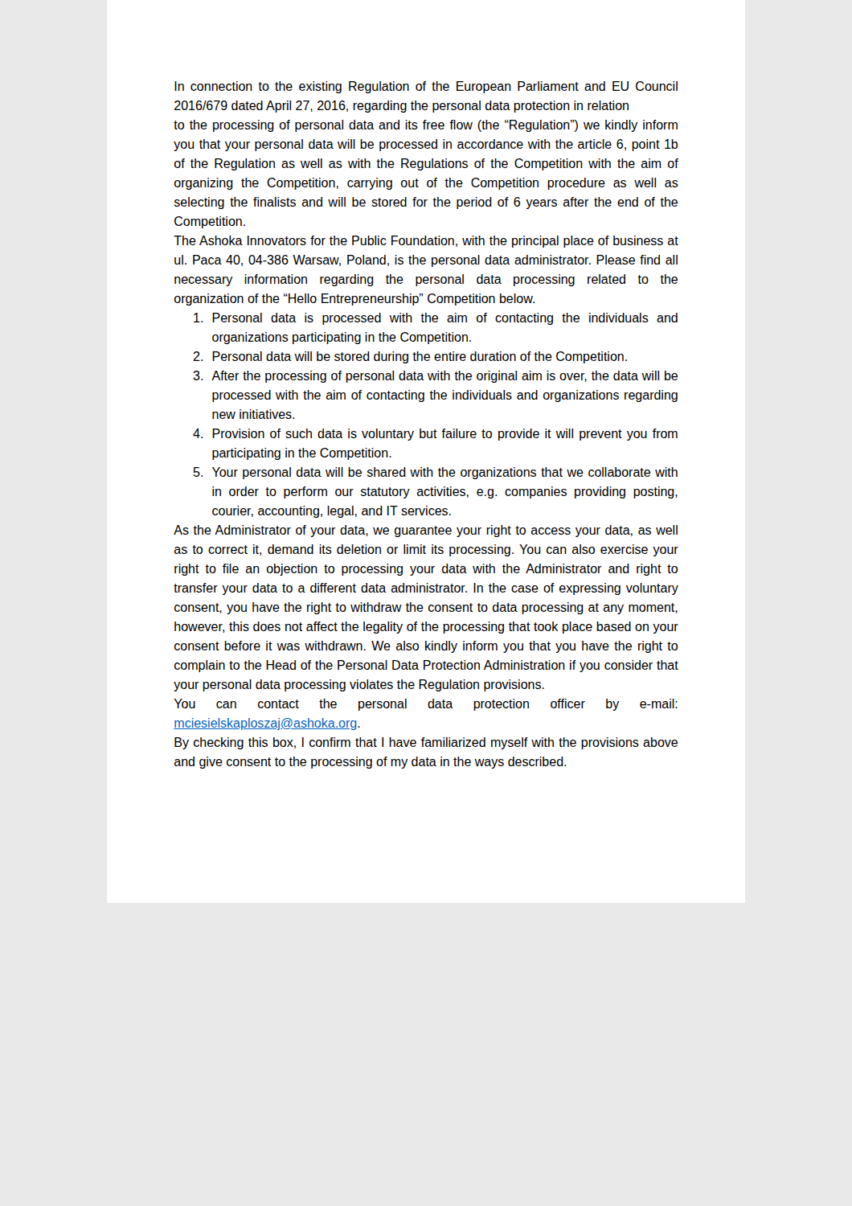In connection to the existing Regulation of the European Parliament and EU Council 2016/679 dated April 27, 2016, regarding the personal data protection in relation
to the processing of personal data and its free flow (the “Regulation”) we kindly inform you that your personal data will be processed in accordance with the article 6, point 1b of the Regulation as well as with the Regulations of the Competition with the aim of organizing the Competition, carrying out of the Competition procedure as well as selecting the finalists and will be stored for the period of 6 years after the end of the Competition.
The Ashoka Innovators for the Public Foundation, with the principal place of business at ul. Paca 40, 04-386 Warsaw, Poland, is the personal data administrator. Please find all necessary information regarding the personal data processing related to the organization of the “Hello Entrepreneurship” Competition below.
Personal data is processed with the aim of contacting the individuals and organizations participating in the Competition.
Personal data will be stored during the entire duration of the Competition.
After the processing of personal data with the original aim is over, the data will be processed with the aim of contacting the individuals and organizations regarding new initiatives.
Provision of such data is voluntary but failure to provide it will prevent you from participating in the Competition.
Your personal data will be shared with the organizations that we collaborate with in order to perform our statutory activities, e.g. companies providing posting, courier, accounting, legal, and IT services.
As the Administrator of your data, we guarantee your right to access your data, as well as to correct it, demand its deletion or limit its processing. You can also exercise your right to file an objection to processing your data with the Administrator and right to transfer your data to a different data administrator. In the case of expressing voluntary consent, you have the right to withdraw the consent to data processing at any moment, however, this does not affect the legality of the processing that took place based on your consent before it was withdrawn. We also kindly inform you that you have the right to complain to the Head of the Personal Data Protection Administration if you consider that your personal data processing violates the Regulation provisions.
You can contact the personal data protection officer by e-mail: mciesielskaploszaj@ashoka.org.
By checking this box, I confirm that I have familiarized myself with the provisions above and give consent to the processing of my data in the ways described.